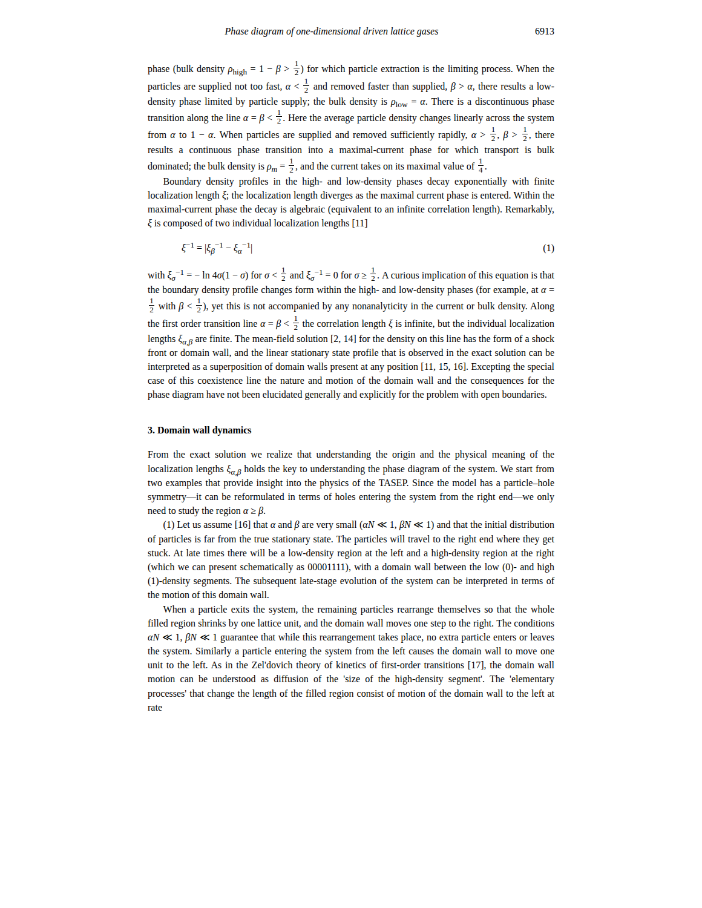Phase diagram of one-dimensional driven lattice gases 6913
phase (bulk density ρhigh = 1 − β > 12) for which particle extraction is the limiting process. When the particles are supplied not too fast, α < 12 and removed faster than supplied, β > α, there results a low-density phase limited by particle supply; the bulk density is ρlow = α. There is a discontinuous phase transition along the line α = β < 12. Here the average particle density changes linearly across the system from α to 1 − α. When particles are supplied and removed sufficiently rapidly, α > 12, β > 12, there results a continuous phase transition into a maximal-current phase for which transport is bulk dominated; the bulk density is ρm = 12, and the current takes on its maximal value of 14.
Boundary density profiles in the high- and low-density phases decay exponentially with finite localization length ξ; the localization length diverges as the maximal current phase is entered. Within the maximal-current phase the decay is algebraic (equivalent to an infinite correlation length). Remarkably, ξ is composed of two individual localization lengths [11]
ξ−1 = |ξβ−1 − ξα−1| (1)
with ξσ−1 = − ln 4σ(1 − σ) for σ < 12 and ξσ−1 = 0 for σ ≥ 12. A curious implication of this equation is that the boundary density profile changes form within the high- and low-density phases (for example, at α = 12 with β < 12), yet this is not accompanied by any nonanalyticity in the current or bulk density. Along the first order transition line α = β < 12 the correlation length ξ is infinite, but the individual localization lengths ξα,β are finite. The mean-field solution [2, 14] for the density on this line has the form of a shock front or domain wall, and the linear stationary state profile that is observed in the exact solution can be interpreted as a superposition of domain walls present at any position [11, 15, 16]. Excepting the special case of this coexistence line the nature and motion of the domain wall and the consequences for the phase diagram have not been elucidated generally and explicitly for the problem with open boundaries.
3. Domain wall dynamics
From the exact solution we realize that understanding the origin and the physical meaning of the localization lengths ξα,β holds the key to understanding the phase diagram of the system. We start from two examples that provide insight into the physics of the TASEP. Since the model has a particle–hole symmetry—it can be reformulated in terms of holes entering the system from the right end—we only need to study the region α ≥ β.
(1) Let us assume [16] that α and β are very small (αN ≪ 1, βN ≪ 1) and that the initial distribution of particles is far from the true stationary state. The particles will travel to the right end where they get stuck. At late times there will be a low-density region at the left and a high-density region at the right (which we can present schematically as 00001111), with a domain wall between the low (0)- and high (1)-density segments. The subsequent late-stage evolution of the system can be interpreted in terms of the motion of this domain wall.
When a particle exits the system, the remaining particles rearrange themselves so that the whole filled region shrinks by one lattice unit, and the domain wall moves one step to the right. The conditions αN ≪ 1, βN ≪ 1 guarantee that while this rearrangement takes place, no extra particle enters or leaves the system. Similarly a particle entering the system from the left causes the domain wall to move one unit to the left. As in the Zel'dovich theory of kinetics of first-order transitions [17], the domain wall motion can be understood as diffusion of the 'size of the high-density segment'. The 'elementary processes' that change the length of the filled region consist of motion of the domain wall to the left at rate